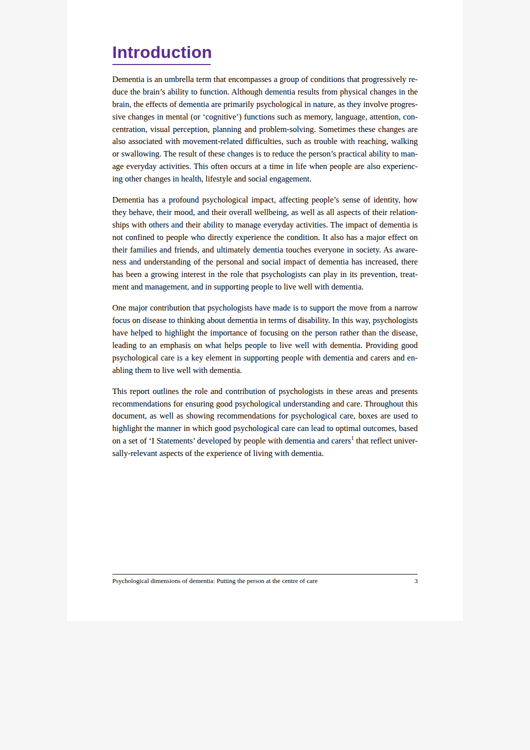Introduction
Dementia is an umbrella term that encompasses a group of conditions that progressively reduce the brain’s ability to function. Although dementia results from physical changes in the brain, the effects of dementia are primarily psychological in nature, as they involve progressive changes in mental (or ‘cognitive’) functions such as memory, language, attention, concentration, visual perception, planning and problem-solving. Sometimes these changes are also associated with movement-related difficulties, such as trouble with reaching, walking or swallowing. The result of these changes is to reduce the person’s practical ability to manage everyday activities. This often occurs at a time in life when people are also experiencing other changes in health, lifestyle and social engagement.
Dementia has a profound psychological impact, affecting people’s sense of identity, how they behave, their mood, and their overall wellbeing, as well as all aspects of their relationships with others and their ability to manage everyday activities. The impact of dementia is not confined to people who directly experience the condition. It also has a major effect on their families and friends, and ultimately dementia touches everyone in society. As awareness and understanding of the personal and social impact of dementia has increased, there has been a growing interest in the role that psychologists can play in its prevention, treatment and management, and in supporting people to live well with dementia.
One major contribution that psychologists have made is to support the move from a narrow focus on disease to thinking about dementia in terms of disability. In this way, psychologists have helped to highlight the importance of focusing on the person rather than the disease, leading to an emphasis on what helps people to live well with dementia. Providing good psychological care is a key element in supporting people with dementia and carers and enabling them to live well with dementia.
This report outlines the role and contribution of psychologists in these areas and presents recommendations for ensuring good psychological understanding and care. Throughout this document, as well as showing recommendations for psychological care, boxes are used to highlight the manner in which good psychological care can lead to optimal outcomes, based on a set of ‘I Statements’ developed by people with dementia and carers1 that reflect universally-relevant aspects of the experience of living with dementia.
Psychological dimensions of dementia: Putting the person at the centre of care 3